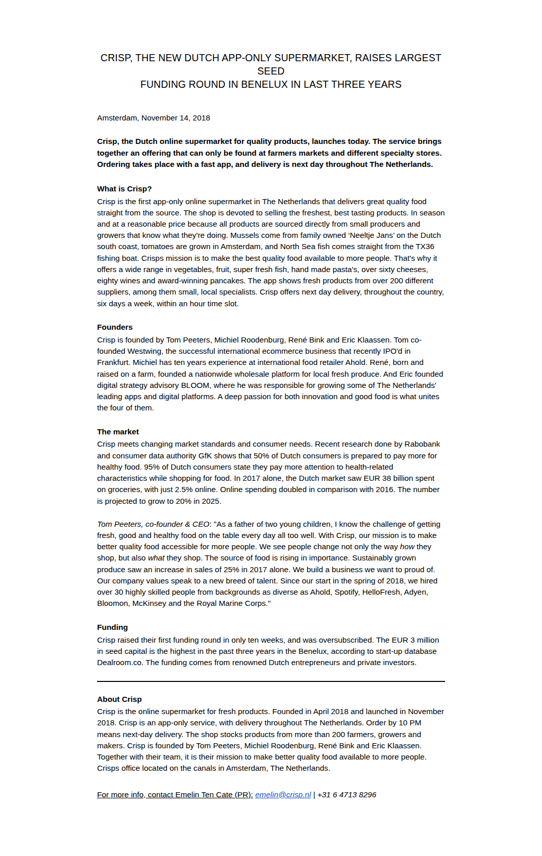CRISP, THE NEW DUTCH APP-ONLY SUPERMARKET, RAISES LARGEST SEED
FUNDING ROUND IN BENELUX IN LAST THREE YEARS
Amsterdam, November 14, 2018
Crisp, the Dutch online supermarket for quality products, launches today. The service brings together an offering that can only be found at farmers markets and different specialty stores. Ordering takes place with a fast app, and delivery is next day throughout The Netherlands.
What is Crisp?
Crisp is the first app-only online supermarket in The Netherlands that delivers great quality food straight from the source. The shop is devoted to selling the freshest, best tasting products. In season and at a reasonable price because all products are sourced directly from small producers and growers that know what they're doing. Mussels come from family owned ‘Neeltje Jans’ on the Dutch south coast, tomatoes are grown in Amsterdam, and North Sea fish comes straight from the TX36 fishing boat. Crisps mission is to make the best quality food available to more people. That's why it offers a wide range in vegetables, fruit, super fresh fish, hand made pasta's, over sixty cheeses, eighty wines and award-winning pancakes. The app shows fresh products from over 200 different suppliers, among them small, local specialists. Crisp offers next day delivery, throughout the country, six days a week, within an hour time slot.
Founders
Crisp is founded by Tom Peeters, Michiel Roodenburg, René Bink and Eric Klaassen. Tom co-founded Westwing, the successful international ecommerce business that recently IPO'd in Frankfurt. Michiel has ten years experience at international food retailer Ahold. René, born and raised on a farm, founded a nationwide wholesale platform for local fresh produce. And Eric founded digital strategy advisory BLOOM, where he was responsible for growing some of The Netherlands' leading apps and digital platforms. A deep passion for both innovation and good food is what unites the four of them.
The market
Crisp meets changing market standards and consumer needs. Recent research done by Rabobank and consumer data authority GfK shows that 50% of Dutch consumers is prepared to pay more for healthy food. 95% of Dutch consumers state they pay more attention to health-related characteristics while shopping for food. In 2017 alone, the Dutch market saw EUR 38 billion spent on groceries, with just 2.5% online. Online spending doubled in comparison with 2016. The number is projected to grow to 20% in 2025.
Tom Peeters, co-founder & CEO: "As a father of two young children, I know the challenge of getting fresh, good and healthy food on the table every day all too well. With Crisp, our mission is to make better quality food accessible for more people. We see people change not only the way how they shop, but also what they shop. The source of food is rising in importance. Sustainably grown produce saw an increase in sales of 25% in 2017 alone. We build a business we want to proud of. Our company values speak to a new breed of talent. Since our start in the spring of 2018, we hired over 30 highly skilled people from backgrounds as diverse as Ahold, Spotify, HelloFresh, Adyen, Bloomon, McKinsey and the Royal Marine Corps."
Funding
Crisp raised their first funding round in only ten weeks, and was oversubscribed. The EUR 3 million in seed capital is the highest in the past three years in the Benelux, according to start-up database Dealroom.co. The funding comes from renowned Dutch entrepreneurs and private investors.
About Crisp
Crisp is the online supermarket for fresh products. Founded in April 2018 and launched in November 2018. Crisp is an app-only service, with delivery throughout The Netherlands. Order by 10 PM means next-day delivery. The shop stocks products from more than 200 farmers, growers and makers. Crisp is founded by Tom Peeters, Michiel Roodenburg, René Bink and Eric Klaassen. Together with their team, it is their mission to make better quality food available to more people. Crisps office located on the canals in Amsterdam, The Netherlands.
For more info, contact Emelin Ten Cate (PR): emelin@crisp.nl | +31 6 4713 8296